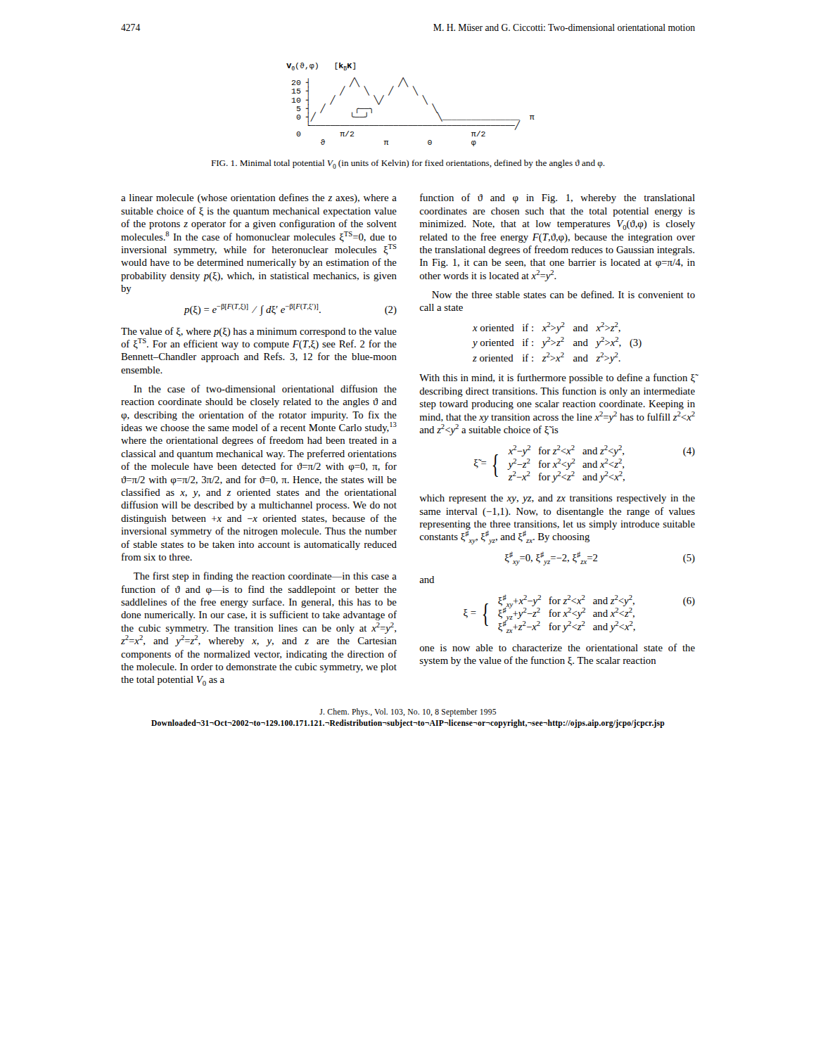4274 M. H. Müser and G. Ciccotti: Two-dimensional orientational motion
V0(ϑ,φ) [kBK] 20 ┤ ╱╲ ╱╲ 15 ┤ ╱ ╲ ╱ ╲ 10 ┤ ╱ ╲╱ ╲ 5 ┤ ╱ ╭──╮ ╲ 0 ┤╱ ╰──╯ ╲________________ π └──────────────────────────────────────────╱ 0 π/2 π/2 ϑ π 0 φ
FIG. 1. Minimal total potential V0 (in units of Kelvin) for fixed orientations, defined by the angles ϑ and φ.
a linear molecule (whose orientation defines the z axes), where a suitable choice of ξ is the quantum mechanical expectation value of the protons z operator for a given configuration of the solvent molecules.8 In the case of homonuclear molecules ξTS=0, due to inversional symmetry, while for heteronuclear molecules ξTS would have to be determined numerically by an estimation of the probability density p(ξ), which, in statistical mechanics, is given by
p(ξ) = e−β[F(T,ξ)] ∕ ∫ dξ′ e−β[F(T,ξ′)]. (2)
The value of ξ, where p(ξ) has a minimum correspond to the value of ξTS. For an efficient way to compute F(T,ξ) see Ref. 2 for the Bennett–Chandler approach and Refs. 3, 12 for the blue-moon ensemble.
In the case of two-dimensional orientational diffusion the reaction coordinate should be closely related to the angles ϑ and φ, describing the orientation of the rotator impurity. To fix the ideas we choose the same model of a recent Monte Carlo study,13 where the orientational degrees of freedom had been treated in a classical and quantum mechanical way. The preferred orientations of the molecule have been detected for ϑ=π/2 with φ=0, π, for ϑ=π/2 with φ=π/2, 3π/2, and for ϑ=0, π. Hence, the states will be classified as x, y, and z oriented states and the orientational diffusion will be described by a multichannel process. We do not distinguish between +x and −x oriented states, because of the inversional symmetry of the nitrogen molecule. Thus the number of stable states to be taken into account is automatically reduced from six to three.
The first step in finding the reaction coordinate—in this case a function of ϑ and φ—is to find the saddlepoint or better the saddlelines of the free energy surface. In general, this has to be done numerically. In our case, it is sufficient to take advantage of the cubic symmetry. The transition lines can be only at x2=y2, z2=x2, and y2=z2, whereby x, y, and z are the Cartesian components of the normalized vector, indicating the direction of the molecule. In order to demonstrate the cubic symmetry, we plot the total potential V0 as a
function of ϑ and φ in Fig. 1, whereby the translational coordinates are chosen such that the total potential energy is minimized. Note, that at low temperatures V0(ϑ,φ) is closely related to the free energy F(T,ϑ,φ), because the integration over the translational degrees of freedom reduces to Gaussian integrals. In Fig. 1, it can be seen, that one barrier is located at φ=π/4, in other words it is located at x2=y2.
Now the three stable states can be defined. It is convenient to call a state
| x oriented | if : | x 2 > y 2 | and | x 2 > z 2 , | |
| y oriented | if : | y 2 > z 2 | and | y 2 > x 2 , | (3) |
| z oriented | if : | z 2 > x 2 | and | z 2 > y 2 . | |
With this in mind, it is furthermore possible to define a function ξ̃ describing direct transitions. This function is only an intermediate step toward producing one scalar reaction coordinate. Keeping in mind, that the xy transition across the line x2=y2 has to fulfill z2<x2 and z2<y2 a suitable choice of ξ̃ is
ξ̃ = {
| x 2 − y 2 | for z 2 < x 2 | and z 2 < y 2 , |
| y 2 − z 2 | for x 2 < y 2 | and x 2 < z 2 , |
| z 2 − x 2 | for y 2 < z 2 | and y 2 < x 2 , |
(4)
which represent the xy, yz, and zx transitions respectively in the same interval (−1,1). Now, to disentangle the range of values representing the three transitions, let us simply introduce suitable constants ξ♯xy, ξ♯yz, and ξ♯zx. By choosing
ξ♯xy=0, ξ♯yz=−2, ξ♯zx=2 (5)
and
ξ = {
| ξ ♯ xy + x 2 − y 2 | for z 2 < x 2 | and z 2 < y 2 , |
| ξ ♯ yz + y 2 − z 2 | for x 2 < y 2 | and x 2 < z 2 , |
| ξ ♯ zx + z 2 − x 2 | for y 2 < z 2 | and y 2 < x 2 , |
(6)
one is now able to characterize the orientational state of the system by the value of the function ξ. The scalar reaction
J. Chem. Phys., Vol. 103, No. 10, 8 September 1995 Downloaded¬31¬Oct¬2002¬to¬129.100.171.121.¬Redistribution¬subject¬to¬AIP¬license¬or¬copyright,¬see¬http://ojps.aip.org/jcpo/jcpcr.jsp